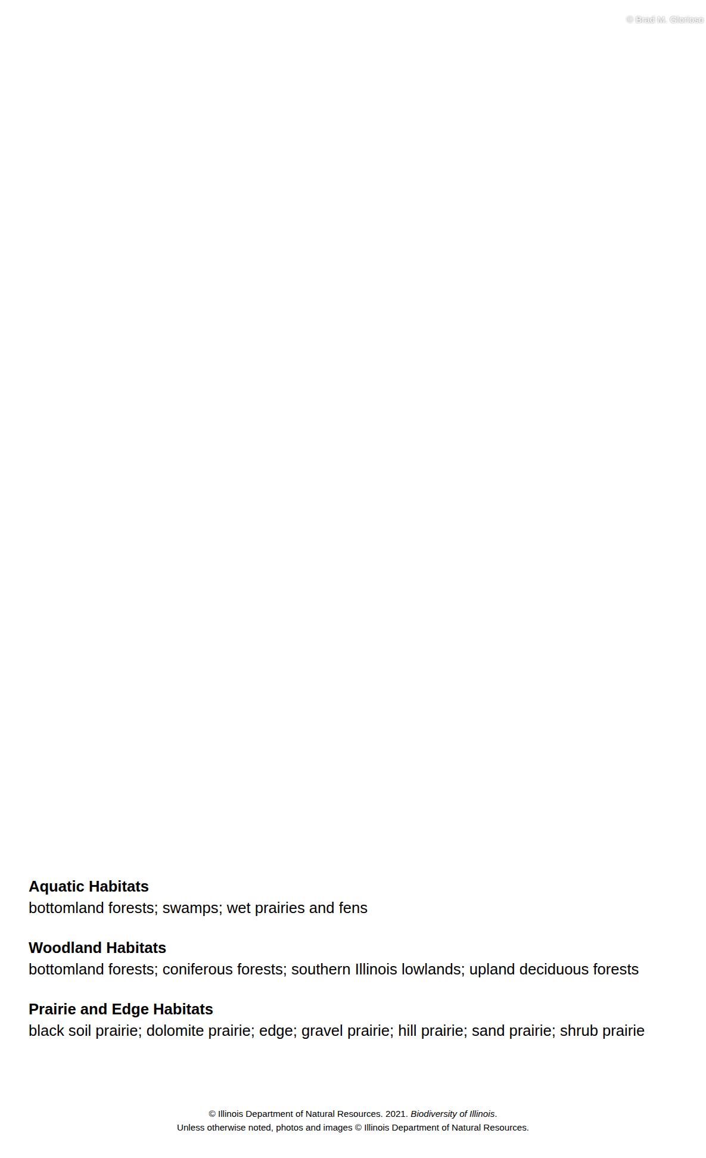© Brad M. Glorioso
Aquatic Habitats
bottomland forests; swamps; wet prairies and fens
Woodland Habitats
bottomland forests; coniferous forests; southern Illinois lowlands; upland deciduous forests
Prairie and Edge Habitats
black soil prairie; dolomite prairie; edge; gravel prairie; hill prairie; sand prairie; shrub prairie
© Illinois Department of Natural Resources. 2021. Biodiversity of Illinois.
Unless otherwise noted, photos and images © Illinois Department of Natural Resources.